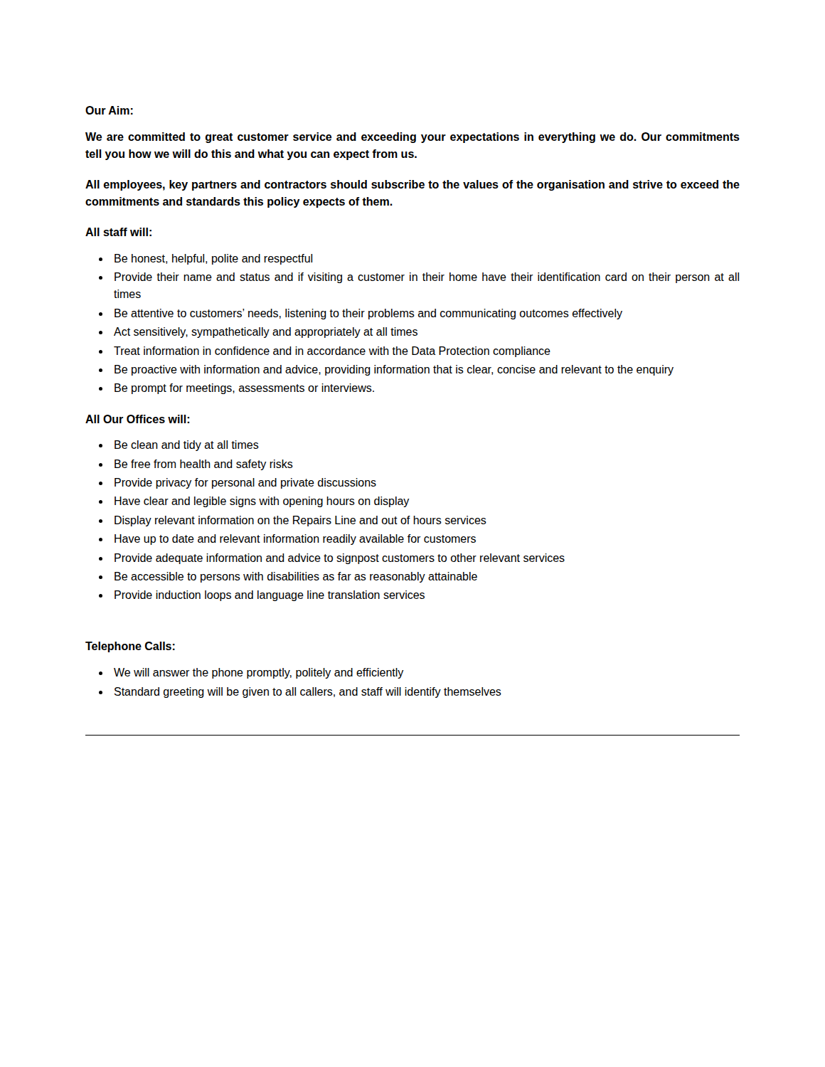Our Aim:
We are committed to great customer service and exceeding your expectations in everything we do. Our commitments tell you how we will do this and what you can expect from us.
All employees, key partners and contractors should subscribe to the values of the organisation and strive to exceed the commitments and standards this policy expects of them.
All staff will:
Be honest, helpful, polite and respectful
Provide their name and status and if visiting a customer in their home have their identification card on their person at all times
Be attentive to customers’ needs, listening to their problems and communicating outcomes effectively
Act sensitively, sympathetically and appropriately at all times
Treat information in confidence and in accordance with the Data Protection compliance
Be proactive with information and advice, providing information that is clear, concise and relevant to the enquiry
Be prompt for meetings, assessments or interviews.
All Our Offices will:
Be clean and tidy at all times
Be free from health and safety risks
Provide privacy for personal and private discussions
Have clear and legible signs with opening hours on display
Display relevant information on the Repairs Line and out of hours services
Have up to date and relevant information readily available for customers
Provide adequate information and advice to signpost customers to other relevant services
Be accessible to persons with disabilities as far as reasonably attainable
Provide induction loops and language line translation services
Telephone Calls:
We will answer the phone promptly, politely and efficiently
Standard greeting will be given to all callers, and staff will identify themselves